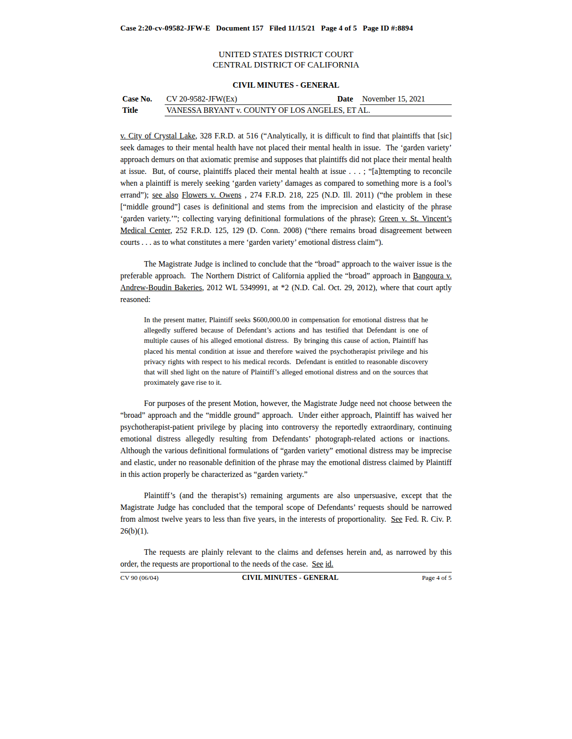Case 2:20-cv-09582-JFW-E Document 157 Filed 11/15/21 Page 4 of 5 Page ID #:8894
UNITED STATES DISTRICT COURT
CENTRAL DISTRICT OF CALIFORNIA
CIVIL MINUTES - GENERAL
| Case No. | CV 20-9582-JFW(Ex) | Date | November 15, 2021 |
| Title | VANESSA BRYANT v. COUNTY OF LOS ANGELES, ET AL. |
v. City of Crystal Lake, 328 F.R.D. at 516 (“Analytically, it is difficult to find that plaintiffs that [sic] seek damages to their mental health have not placed their mental health in issue. The ‘garden variety’ approach demurs on that axiomatic premise and supposes that plaintiffs did not place their mental health at issue. But, of course, plaintiffs placed their mental health at issue . . . ; “[a]ttempting to reconcile when a plaintiff is merely seeking ‘garden variety’ damages as compared to something more is a fool’s errand”); see also Flowers v. Owens , 274 F.R.D. 218, 225 (N.D. Ill. 2011) (“the problem in these [“middle ground”] cases is definitional and stems from the imprecision and elasticity of the phrase ‘garden variety.’”; collecting varying definitional formulations of the phrase); Green v. St. Vincent’s Medical Center, 252 F.R.D. 125, 129 (D. Conn. 2008) (“there remains broad disagreement between courts . . . as to what constitutes a mere ‘garden variety’ emotional distress claim”).
The Magistrate Judge is inclined to conclude that the “broad” approach to the waiver issue is the preferable approach. The Northern District of California applied the “broad” approach in Bangoura v. Andrew-Boudin Bakeries, 2012 WL 5349991, at *2 (N.D. Cal. Oct. 29, 2012), where that court aptly reasoned:
In the present matter, Plaintiff seeks $600,000.00 in compensation for emotional distress that he allegedly suffered because of Defendant’s actions and has testified that Defendant is one of multiple causes of his alleged emotional distress. By bringing this cause of action, Plaintiff has placed his mental condition at issue and therefore waived the psychotherapist privilege and his privacy rights with respect to his medical records. Defendant is entitled to reasonable discovery that will shed light on the nature of Plaintiff’s alleged emotional distress and on the sources that proximately gave rise to it.
For purposes of the present Motion, however, the Magistrate Judge need not choose between the “broad” approach and the “middle ground” approach. Under either approach, Plaintiff has waived her psychotherapist-patient privilege by placing into controversy the reportedly extraordinary, continuing emotional distress allegedly resulting from Defendants’ photograph-related actions or inactions. Although the various definitional formulations of “garden variety” emotional distress may be imprecise and elastic, under no reasonable definition of the phrase may the emotional distress claimed by Plaintiff in this action properly be characterized as “garden variety.”
Plaintiff’s (and the therapist’s) remaining arguments are also unpersuasive, except that the Magistrate Judge has concluded that the temporal scope of Defendants’ requests should be narrowed from almost twelve years to less than five years, in the interests of proportionality. See Fed. R. Civ. P. 26(b)(1).
The requests are plainly relevant to the claims and defenses herein and, as narrowed by this order, the requests are proportional to the needs of the case. See id.
CV 90 (06/04) CIVIL MINUTES - GENERAL Page 4 of 5